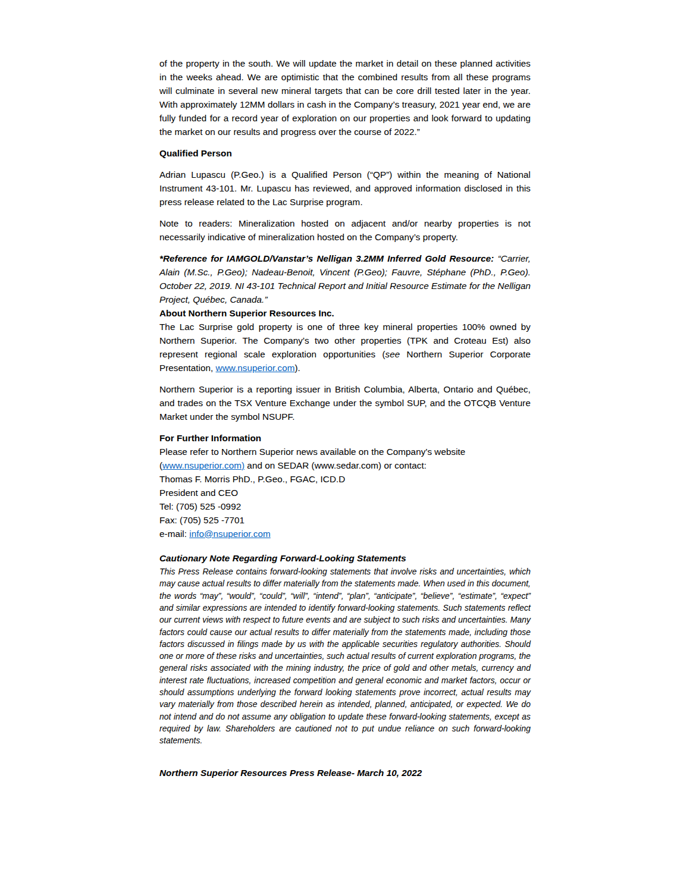of the property in the south. We will update the market in detail on these planned activities in the weeks ahead. We are optimistic that the combined results from all these programs will culminate in several new mineral targets that can be core drill tested later in the year. With approximately 12MM dollars in cash in the Company’s treasury, 2021 year end, we are fully funded for a record year of exploration on our properties and look forward to updating the market on our results and progress over the course of 2022.”
Qualified Person
Adrian Lupascu (P.Geo.) is a Qualified Person (“QP”) within the meaning of National Instrument 43-101. Mr. Lupascu has reviewed, and approved information disclosed in this press release related to the Lac Surprise program.
Note to readers: Mineralization hosted on adjacent and/or nearby properties is not necessarily indicative of mineralization hosted on the Company’s property.
*Reference for IAMGOLD/Vanstar’s Nelligan 3.2MM Inferred Gold Resource: “Carrier, Alain (M.Sc., P.Geo); Nadeau-Benoit, Vincent (P.Geo); Fauvre, Stéphane (PhD., P.Geo). October 22, 2019. NI 43-101 Technical Report and Initial Resource Estimate for the Nelligan Project, Québec, Canada.”
About Northern Superior Resources Inc.
The Lac Surprise gold property is one of three key mineral properties 100% owned by Northern Superior. The Company’s two other properties (TPK and Croteau Est) also represent regional scale exploration opportunities (see Northern Superior Corporate Presentation, www.nsuperior.com).
Northern Superior is a reporting issuer in British Columbia, Alberta, Ontario and Québec, and trades on the TSX Venture Exchange under the symbol SUP, and the OTCQB Venture Market under the symbol NSUPF.
For Further Information
Please refer to Northern Superior news available on the Company’s website (www.nsuperior.com) and on SEDAR (www.sedar.com) or contact:
Thomas F. Morris PhD., P.Geo., FGAC, ICD.D
President and CEO
Tel: (705) 525 -0992
Fax: (705) 525 -7701
e-mail: info@nsuperior.com
Cautionary Note Regarding Forward-Looking Statements
This Press Release contains forward-looking statements that involve risks and uncertainties, which may cause actual results to differ materially from the statements made. When used in this document, the words “may”, “would”, “could”, “will”, “intend”, “plan”, “anticipate”, “believe”, “estimate”, “expect” and similar expressions are intended to identify forward-looking statements. Such statements reflect our current views with respect to future events and are subject to such risks and uncertainties. Many factors could cause our actual results to differ materially from the statements made, including those factors discussed in filings made by us with the applicable securities regulatory authorities. Should one or more of these risks and uncertainties, such actual results of current exploration programs, the general risks associated with the mining industry, the price of gold and other metals, currency and interest rate fluctuations, increased competition and general economic and market factors, occur or should assumptions underlying the forward looking statements prove incorrect, actual results may vary materially from those described herein as intended, planned, anticipated, or expected. We do not intend and do not assume any obligation to update these forward-looking statements, except as required by law. Shareholders are cautioned not to put undue reliance on such forward-looking statements.
Northern Superior Resources Press Release- March 10, 2022